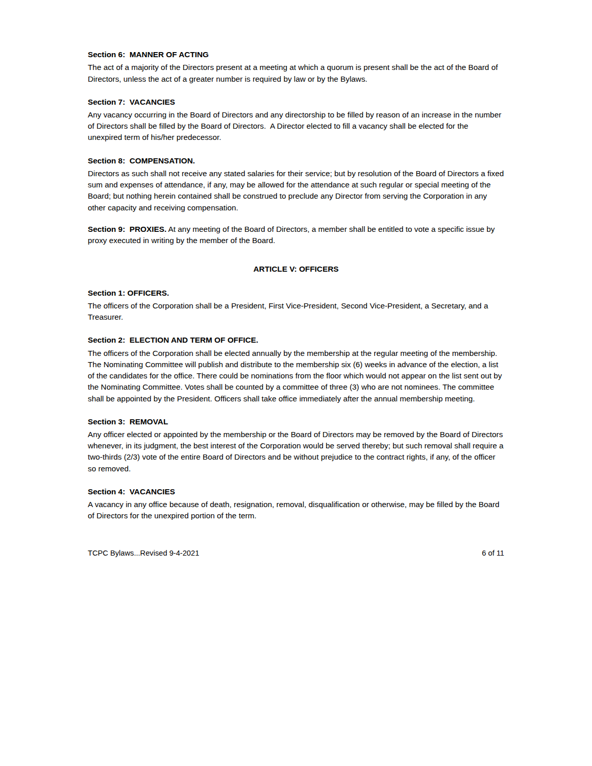Section 6: MANNER OF ACTING
The act of a majority of the Directors present at a meeting at which a quorum is present shall be the act of the Board of Directors, unless the act of a greater number is required by law or by the Bylaws.
Section 7: VACANCIES
Any vacancy occurring in the Board of Directors and any directorship to be filled by reason of an increase in the number of Directors shall be filled by the Board of Directors. A Director elected to fill a vacancy shall be elected for the unexpired term of his/her predecessor.
Section 8: COMPENSATION.
Directors as such shall not receive any stated salaries for their service; but by resolution of the Board of Directors a fixed sum and expenses of attendance, if any, may be allowed for the attendance at such regular or special meeting of the Board; but nothing herein contained shall be construed to preclude any Director from serving the Corporation in any other capacity and receiving compensation.
Section 9: PROXIES. At any meeting of the Board of Directors, a member shall be entitled to vote a specific issue by proxy executed in writing by the member of the Board.
ARTICLE V: OFFICERS
Section 1: OFFICERS.
The officers of the Corporation shall be a President, First Vice-President, Second Vice-President, a Secretary, and a Treasurer.
Section 2: ELECTION AND TERM OF OFFICE.
The officers of the Corporation shall be elected annually by the membership at the regular meeting of the membership. The Nominating Committee will publish and distribute to the membership six (6) weeks in advance of the election, a list of the candidates for the office. There could be nominations from the floor which would not appear on the list sent out by the Nominating Committee. Votes shall be counted by a committee of three (3) who are not nominees. The committee shall be appointed by the President. Officers shall take office immediately after the annual membership meeting.
Section 3: REMOVAL
Any officer elected or appointed by the membership or the Board of Directors may be removed by the Board of Directors whenever, in its judgment, the best interest of the Corporation would be served thereby; but such removal shall require a two-thirds (2/3) vote of the entire Board of Directors and be without prejudice to the contract rights, if any, of the officer so removed.
Section 4: VACANCIES
A vacancy in any office because of death, resignation, removal, disqualification or otherwise, may be filled by the Board of Directors for the unexpired portion of the term.
TCPC Bylaws...Revised 9-4-2021 6 of 11